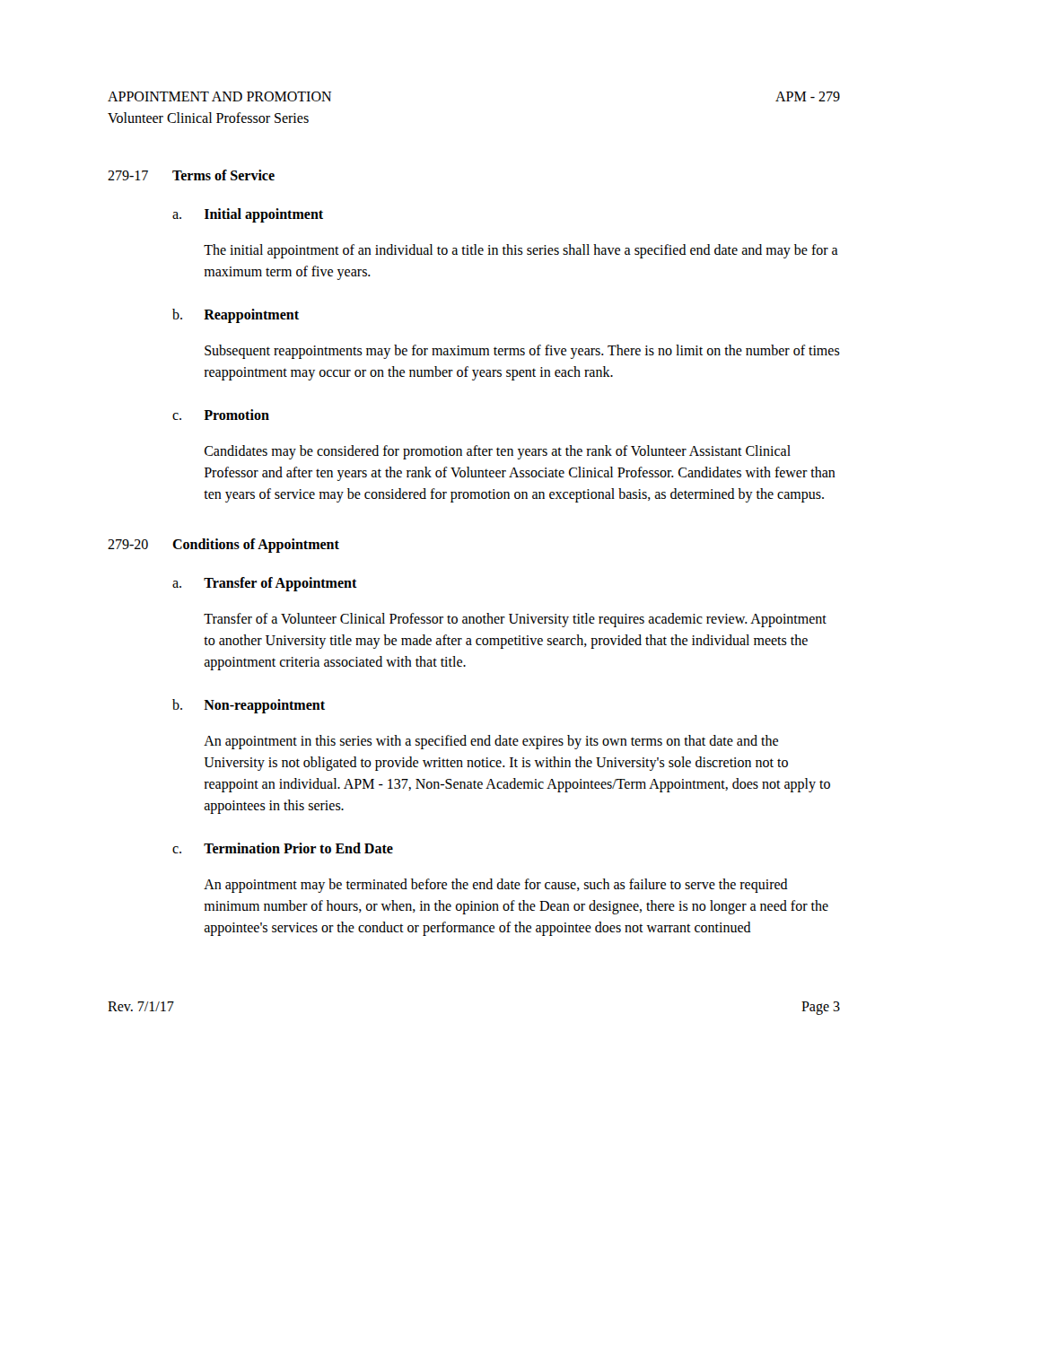APPOINTMENT AND PROMOTION
Volunteer Clinical Professor Series
APM - 279
279-17 Terms of Service
a. Initial appointment
The initial appointment of an individual to a title in this series shall have a specified end date and may be for a maximum term of five years.
b. Reappointment
Subsequent reappointments may be for maximum terms of five years. There is no limit on the number of times reappointment may occur or on the number of years spent in each rank.
c. Promotion
Candidates may be considered for promotion after ten years at the rank of Volunteer Assistant Clinical Professor and after ten years at the rank of Volunteer Associate Clinical Professor. Candidates with fewer than ten years of service may be considered for promotion on an exceptional basis, as determined by the campus.
279-20 Conditions of Appointment
a. Transfer of Appointment
Transfer of a Volunteer Clinical Professor to another University title requires academic review. Appointment to another University title may be made after a competitive search, provided that the individual meets the appointment criteria associated with that title.
b. Non-reappointment
An appointment in this series with a specified end date expires by its own terms on that date and the University is not obligated to provide written notice. It is within the University's sole discretion not to reappoint an individual. APM - 137, Non-Senate Academic Appointees/Term Appointment, does not apply to appointees in this series.
c. Termination Prior to End Date
An appointment may be terminated before the end date for cause, such as failure to serve the required minimum number of hours, or when, in the opinion of the Dean or designee, there is no longer a need for the appointee's services or the conduct or performance of the appointee does not warrant continued
Rev. 7/1/17
Page 3